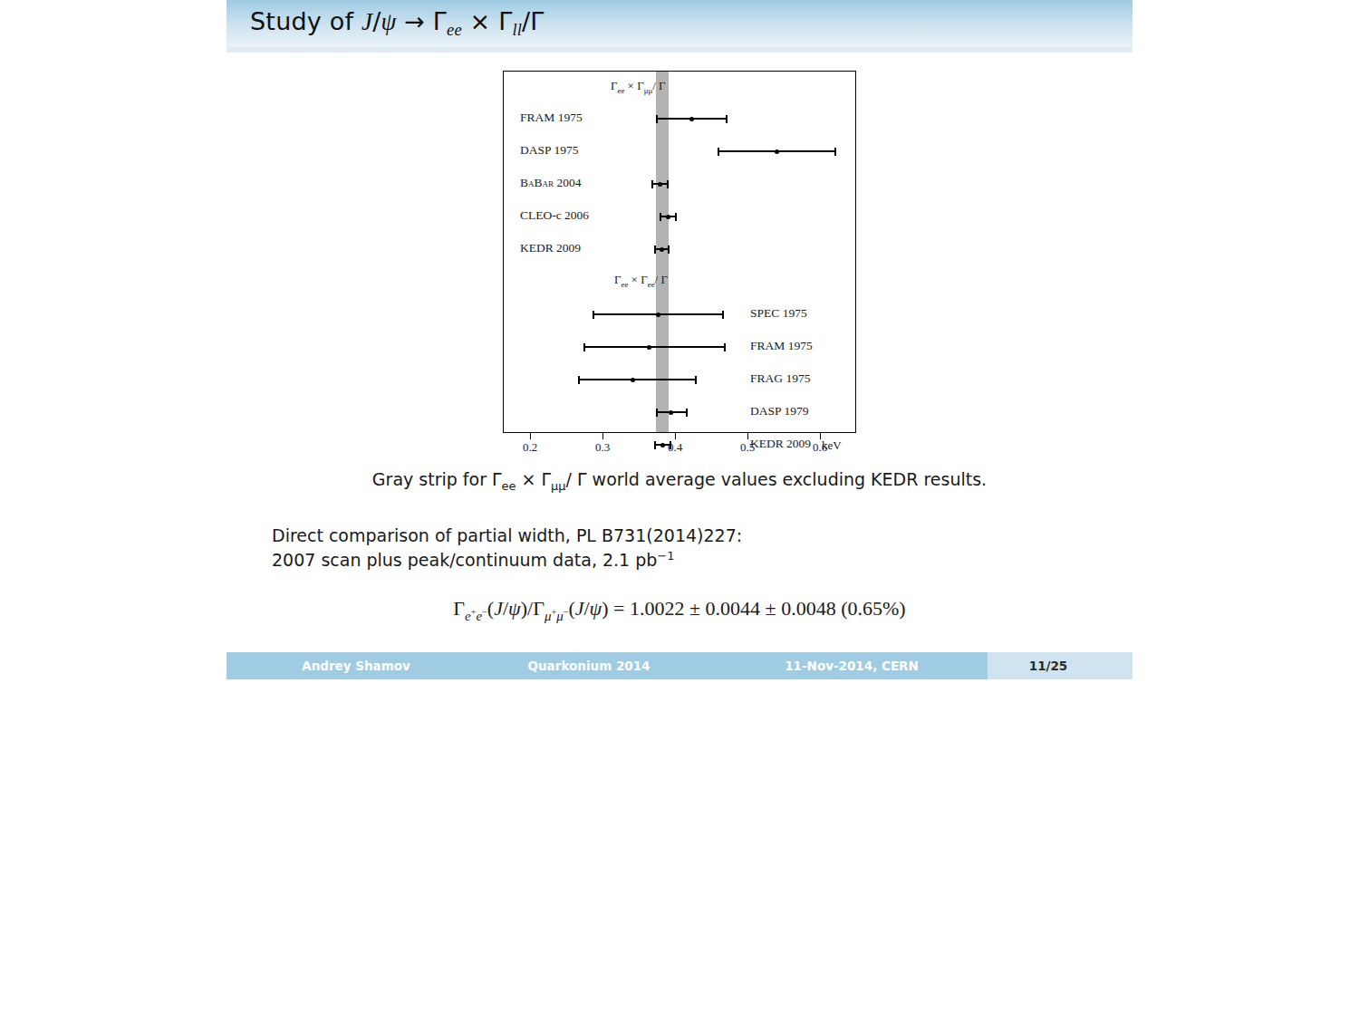Study of J/ψ → Γee × Γll/Γ
Γee × Γμμ/ Γ
FRAM 1975
DASP 1975
BaBar 2004
CLEO-c 2006
KEDR 2009
Γee × Γee/ Γ
SPEC 1975
FRAM 1975
FRAG 1975
DASP 1979
KEDR 2009
0.2
0.3
0.4
0.5
0.6
keV
Gray strip for Γee × Γμμ/ Γ world average values excluding KEDR results.
Direct comparison of partial width, PL B731(2014)227:
2007 scan plus peak/continuum data, 2.1 pb−1
Γe+e−(J/ψ)/Γμ+μ−(J/ψ) = 1.0022 ± 0.0044 ± 0.0048 (0.65%)
Andrey Shamov
Quarkonium 2014
11-Nov-2014, CERN
11/25